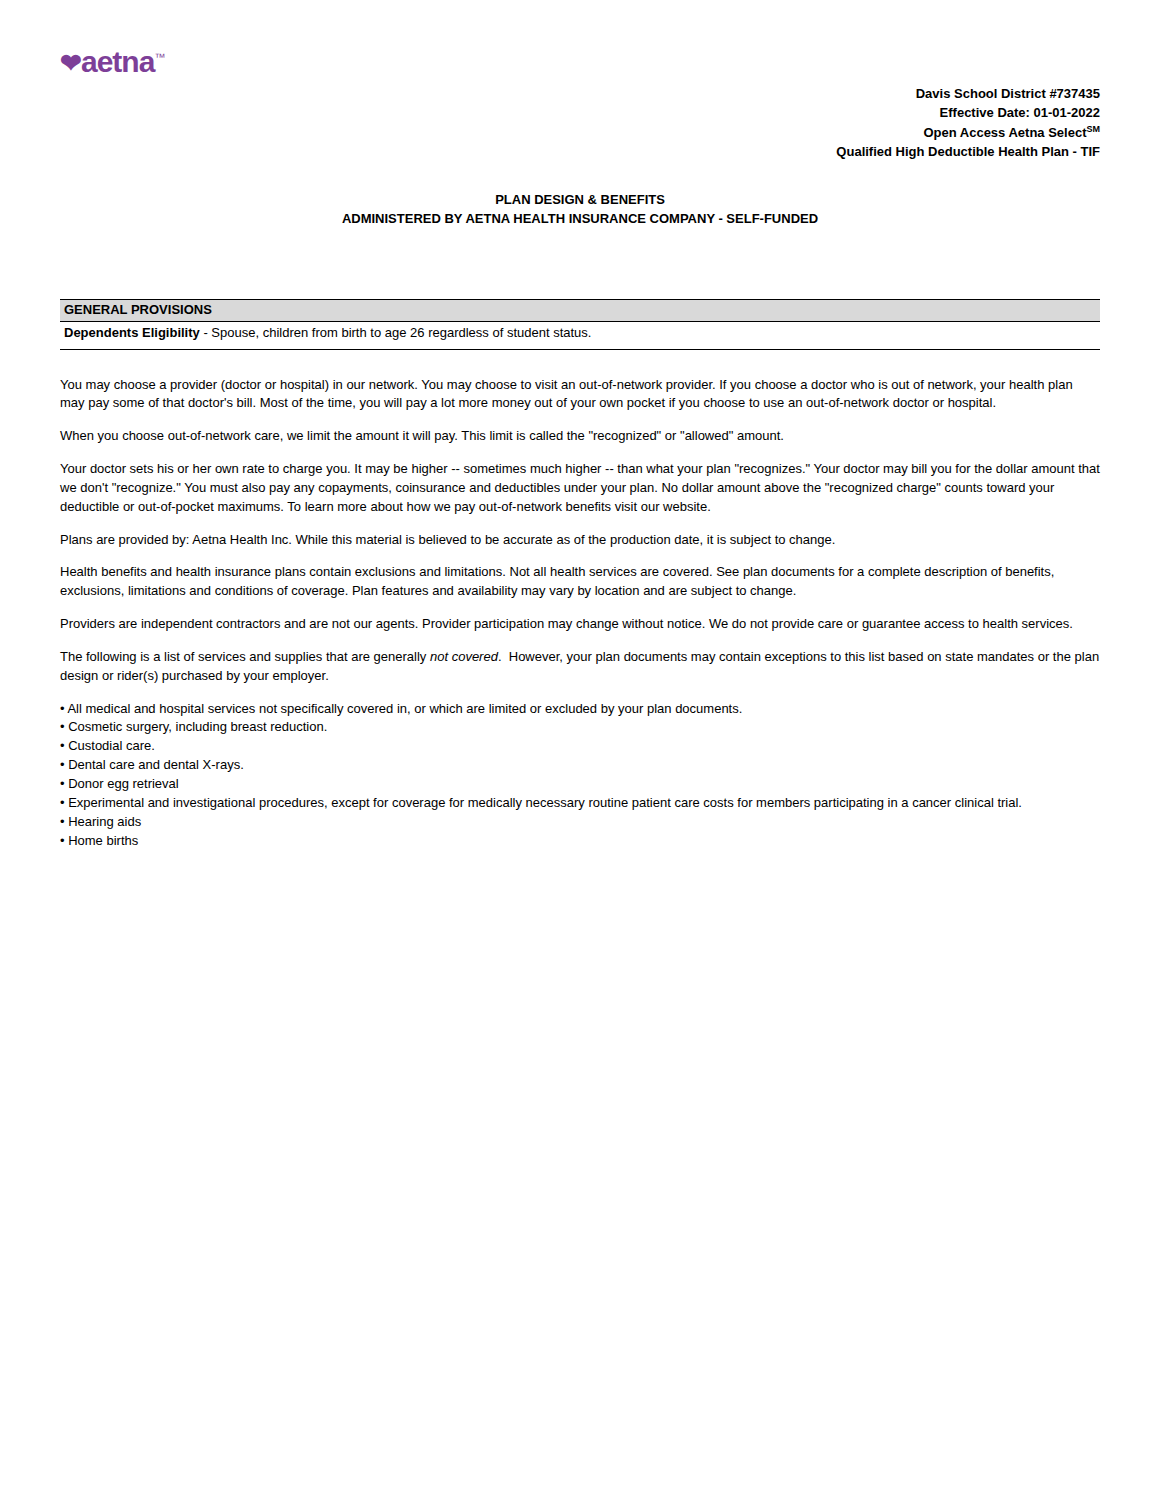❤aetna™
Davis School District #737435
Effective Date: 01-01-2022
Open Access Aetna SelectSM
Qualified High Deductible Health Plan - TIF
PLAN DESIGN & BENEFITS
ADMINISTERED BY AETNA HEALTH INSURANCE COMPANY - SELF-FUNDED
GENERAL PROVISIONS
Dependents Eligibility - Spouse, children from birth to age 26 regardless of student status.
You may choose a provider (doctor or hospital) in our network. You may choose to visit an out-of-network provider. If you choose a doctor who is out of network, your health plan may pay some of that doctor's bill. Most of the time, you will pay a lot more money out of your own pocket if you choose to use an out-of-network doctor or hospital.
When you choose out-of-network care, we limit the amount it will pay. This limit is called the "recognized" or "allowed" amount.
Your doctor sets his or her own rate to charge you. It may be higher -- sometimes much higher -- than what your plan "recognizes." Your doctor may bill you for the dollar amount that we don't "recognize." You must also pay any copayments, coinsurance and deductibles under your plan. No dollar amount above the "recognized charge" counts toward your deductible or out-of-pocket maximums. To learn more about how we pay out-of-network benefits visit our website.
Plans are provided by: Aetna Health Inc. While this material is believed to be accurate as of the production date, it is subject to change.
Health benefits and health insurance plans contain exclusions and limitations. Not all health services are covered. See plan documents for a complete description of benefits, exclusions, limitations and conditions of coverage. Plan features and availability may vary by location and are subject to change.
Providers are independent contractors and are not our agents. Provider participation may change without notice. We do not provide care or guarantee access to health services.
The following is a list of services and supplies that are generally not covered. However, your plan documents may contain exceptions to this list based on state mandates or the plan design or rider(s) purchased by your employer.
• All medical and hospital services not specifically covered in, or which are limited or excluded by your plan documents.
• Cosmetic surgery, including breast reduction.
• Custodial care.
• Dental care and dental X-rays.
• Donor egg retrieval
• Experimental and investigational procedures, except for coverage for medically necessary routine patient care costs for members participating in a cancer clinical trial.
• Hearing aids
• Home births